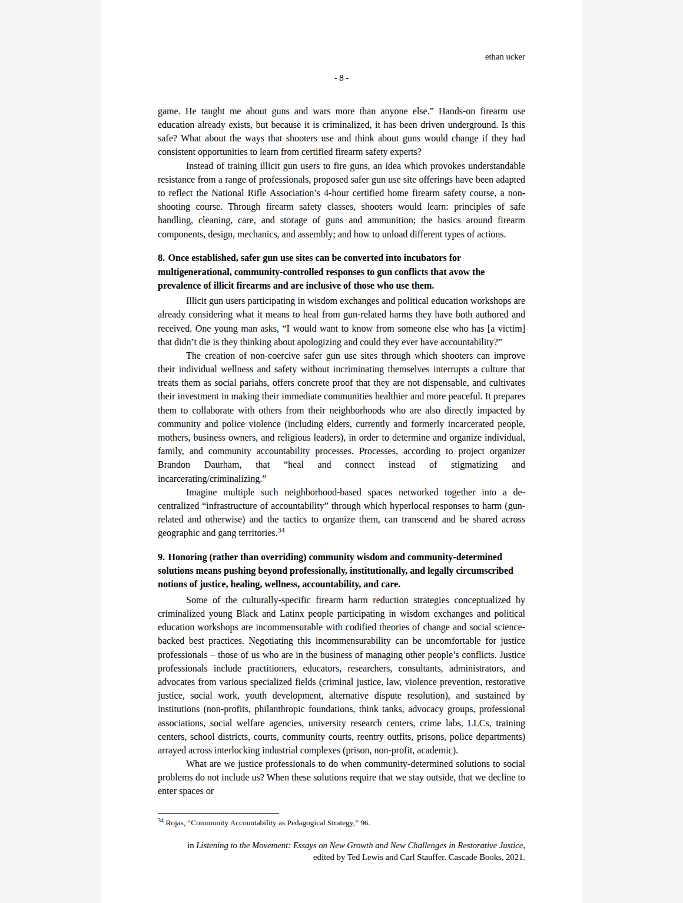ethan ucker
- 8 -
game. He taught me about guns and wars more than anyone else.” Hands-on firearm use education already exists, but because it is criminalized, it has been driven underground. Is this safe? What about the ways that shooters use and think about guns would change if they had consistent opportunities to learn from certified firearm safety experts?
Instead of training illicit gun users to fire guns, an idea which provokes understandable resistance from a range of professionals, proposed safer gun use site offerings have been adapted to reflect the National Rifle Association’s 4-hour certified home firearm safety course, a non-shooting course. Through firearm safety classes, shooters would learn: principles of safe handling, cleaning, care, and storage of guns and ammunition; the basics around firearm components, design, mechanics, and assembly; and how to unload different types of actions.
8. Once established, safer gun use sites can be converted into incubators for multigenerational, community-controlled responses to gun conflicts that avow the prevalence of illicit firearms and are inclusive of those who use them.
Illicit gun users participating in wisdom exchanges and political education workshops are already considering what it means to heal from gun-related harms they have both authored and received. One young man asks, “I would want to know from someone else who has [a victim] that didn’t die is they thinking about apologizing and could they ever have accountability?”
The creation of non-coercive safer gun use sites through which shooters can improve their individual wellness and safety without incriminating themselves interrupts a culture that treats them as social pariahs, offers concrete proof that they are not dispensable, and cultivates their investment in making their immediate communities healthier and more peaceful. It prepares them to collaborate with others from their neighborhoods who are also directly impacted by community and police violence (including elders, currently and formerly incarcerated people, mothers, business owners, and religious leaders), in order to determine and organize individual, family, and community accountability processes. Processes, according to project organizer Brandon Daurham, that “heal and connect instead of stigmatizing and incarcerating/criminalizing.”
Imagine multiple such neighborhood-based spaces networked together into a de-centralized “infrastructure of accountability” through which hyperlocal responses to harm (gun-related and otherwise) and the tactics to organize them, can transcend and be shared across geographic and gang territories.34
9. Honoring (rather than overriding) community wisdom and community-determined solutions means pushing beyond professionally, institutionally, and legally circumscribed notions of justice, healing, wellness, accountability, and care.
Some of the culturally-specific firearm harm reduction strategies conceptualized by criminalized young Black and Latinx people participating in wisdom exchanges and political education workshops are incommensurable with codified theories of change and social science-backed best practices. Negotiating this incommensurability can be uncomfortable for justice professionals – those of us who are in the business of managing other people’s conflicts. Justice professionals include practitioners, educators, researchers, consultants, administrators, and advocates from various specialized fields (criminal justice, law, violence prevention, restorative justice, social work, youth development, alternative dispute resolution), and sustained by institutions (non-profits, philanthropic foundations, think tanks, advocacy groups, professional associations, social welfare agencies, university research centers, crime labs, LLCs, training centers, school districts, courts, community courts, reentry outfits, prisons, police departments) arrayed across interlocking industrial complexes (prison, non-profit, academic).
What are we justice professionals to do when community-determined solutions to social problems do not include us? When these solutions require that we stay outside, that we decline to enter spaces or
34 Rojas, “Community Accountability as Pedagogical Strategy,” 96.
in Listening to the Movement: Essays on New Growth and New Challenges in Restorative Justice,
edited by Ted Lewis and Carl Stauffer. Cascade Books, 2021.